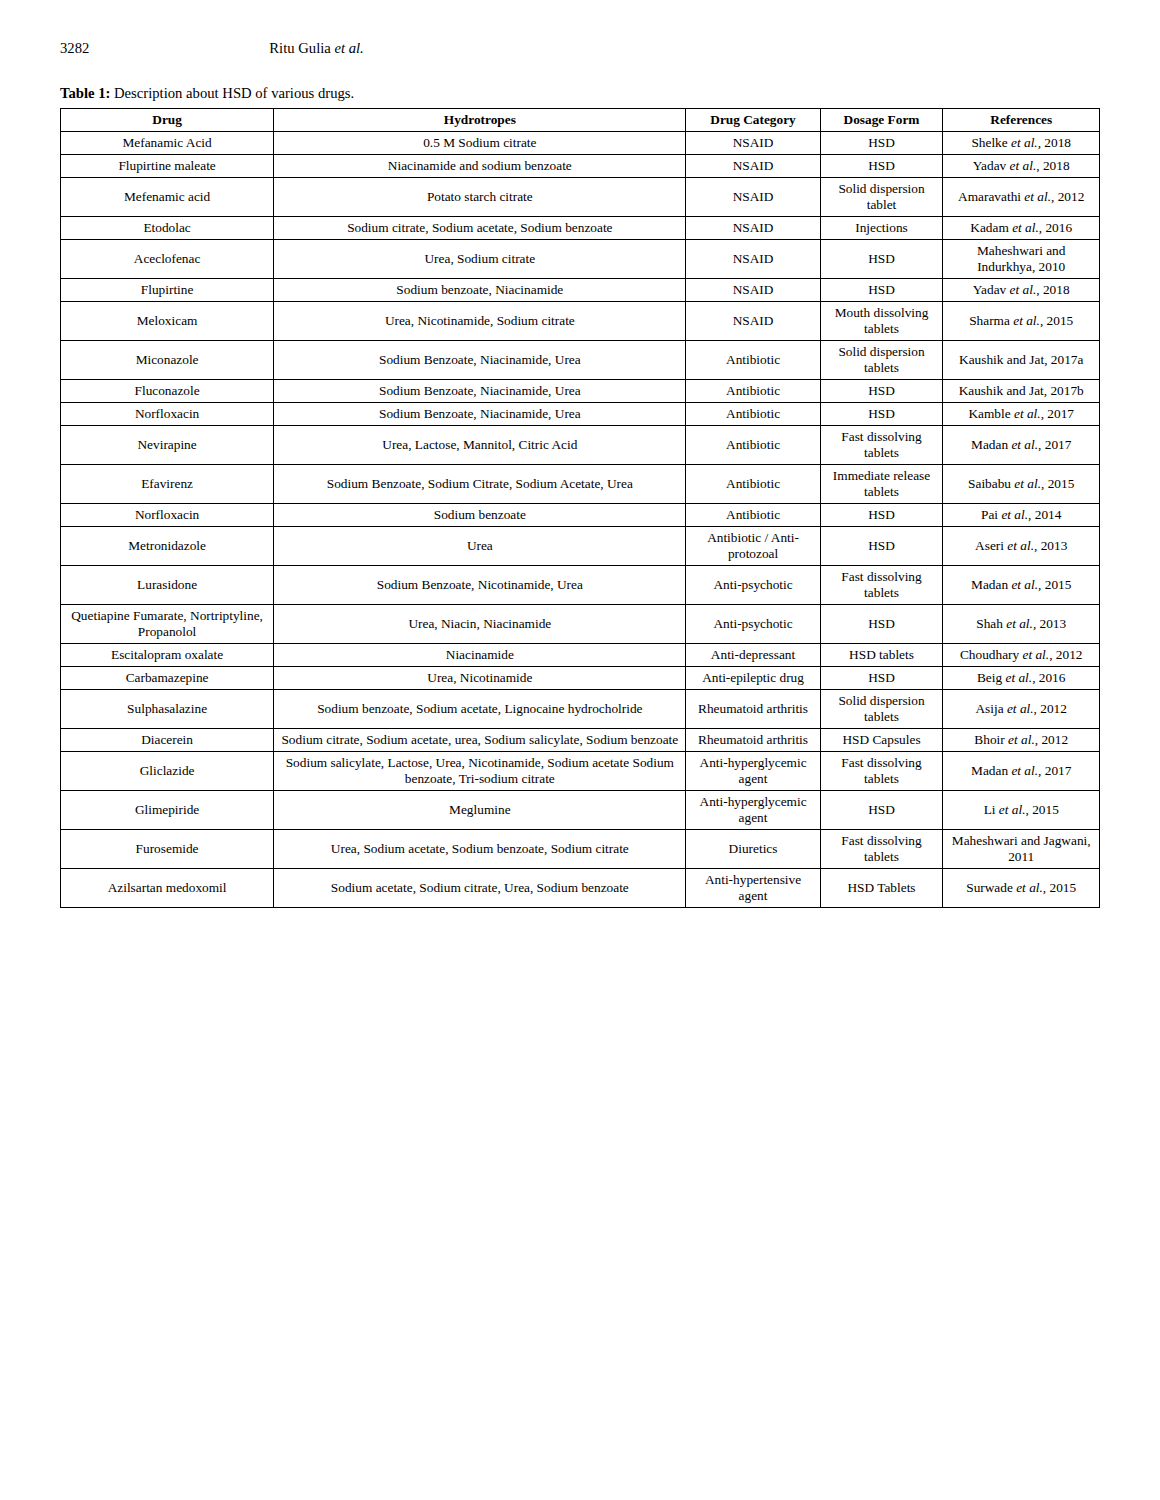3282 Ritu Gulia et al.
Table 1: Description about HSD of various drugs.
| Drug | Hydrotropes | Drug Category | Dosage Form | References |
| --- | --- | --- | --- | --- |
| Mefanamic Acid | 0.5 M Sodium citrate | NSAID | HSD | Shelke et al. , 2018 |
| Flupirtine maleate | Niacinamide and sodium benzoate | NSAID | HSD | Yadav et al. , 2018 |
| Mefenamic acid | Potato starch citrate | NSAID | Solid dispersion tablet | Amaravathi et al. , 2012 |
| Etodolac | Sodium citrate, Sodium acetate, Sodium benzoate | NSAID | Injections | Kadam et al. , 2016 |
| Aceclofenac | Urea, Sodium citrate | NSAID | HSD | Maheshwari and Indurkhya, 2010 |
| Flupirtine | Sodium benzoate, Niacinamide | NSAID | HSD | Yadav et al. , 2018 |
| Meloxicam | Urea, Nicotinamide, Sodium citrate | NSAID | Mouth dissolving tablets | Sharma et al. , 2015 |
| Miconazole | Sodium Benzoate, Niacinamide, Urea | Antibiotic | Solid dispersion tablets | Kaushik and Jat, 2017a |
| Fluconazole | Sodium Benzoate, Niacinamide, Urea | Antibiotic | HSD | Kaushik and Jat, 2017b |
| Norfloxacin | Sodium Benzoate, Niacinamide, Urea | Antibiotic | HSD | Kamble et al. , 2017 |
| Nevirapine | Urea, Lactose, Mannitol, Citric Acid | Antibiotic | Fast dissolving tablets | Madan et al. , 2017 |
| Efavirenz | Sodium Benzoate, Sodium Citrate, Sodium Acetate, Urea | Antibiotic | Immediate release tablets | Saibabu et al. , 2015 |
| Norfloxacin | Sodium benzoate | Antibiotic | HSD | Pai et al. , 2014 |
| Metronidazole | Urea | Antibiotic / Anti-protozoal | HSD | Aseri et al. , 2013 |
| Lurasidone | Sodium Benzoate, Nicotinamide, Urea | Anti-psychotic | Fast dissolving tablets | Madan et al. , 2015 |
| Quetiapine Fumarate, Nortriptyline, Propanolol | Urea, Niacin, Niacinamide | Anti-psychotic | HSD | Shah et al. , 2013 |
| Escitalopram oxalate | Niacinamide | Anti-depressant | HSD tablets | Choudhary et al. , 2012 |
| Carbamazepine | Urea, Nicotinamide | Anti-epileptic drug | HSD | Beig et al. , 2016 |
| Sulphasalazine | Sodium benzoate, Sodium acetate, Lignocaine hydrocholride | Rheumatoid arthritis | Solid dispersion tablets | Asija et al. , 2012 |
| Diacerein | Sodium citrate, Sodium acetate, urea, Sodium salicylate, Sodium benzoate | Rheumatoid arthritis | HSD Capsules | Bhoir et al. , 2012 |
| Gliclazide | Sodium salicylate, Lactose, Urea, Nicotinamide, Sodium acetate Sodium benzoate, Tri-sodium citrate | Anti-hyperglycemic agent | Fast dissolving tablets | Madan et al. , 2017 |
| Glimepiride | Meglumine | Anti-hyperglycemic agent | HSD | Li et al. , 2015 |
| Furosemide | Urea, Sodium acetate, Sodium benzoate, Sodium citrate | Diuretics | Fast dissolving tablets | Maheshwari and Jagwani, 2011 |
| Azilsartan medoxomil | Sodium acetate, Sodium citrate, Urea, Sodium benzoate | Anti-hypertensive agent | HSD Tablets | Surwade et al. , 2015 |